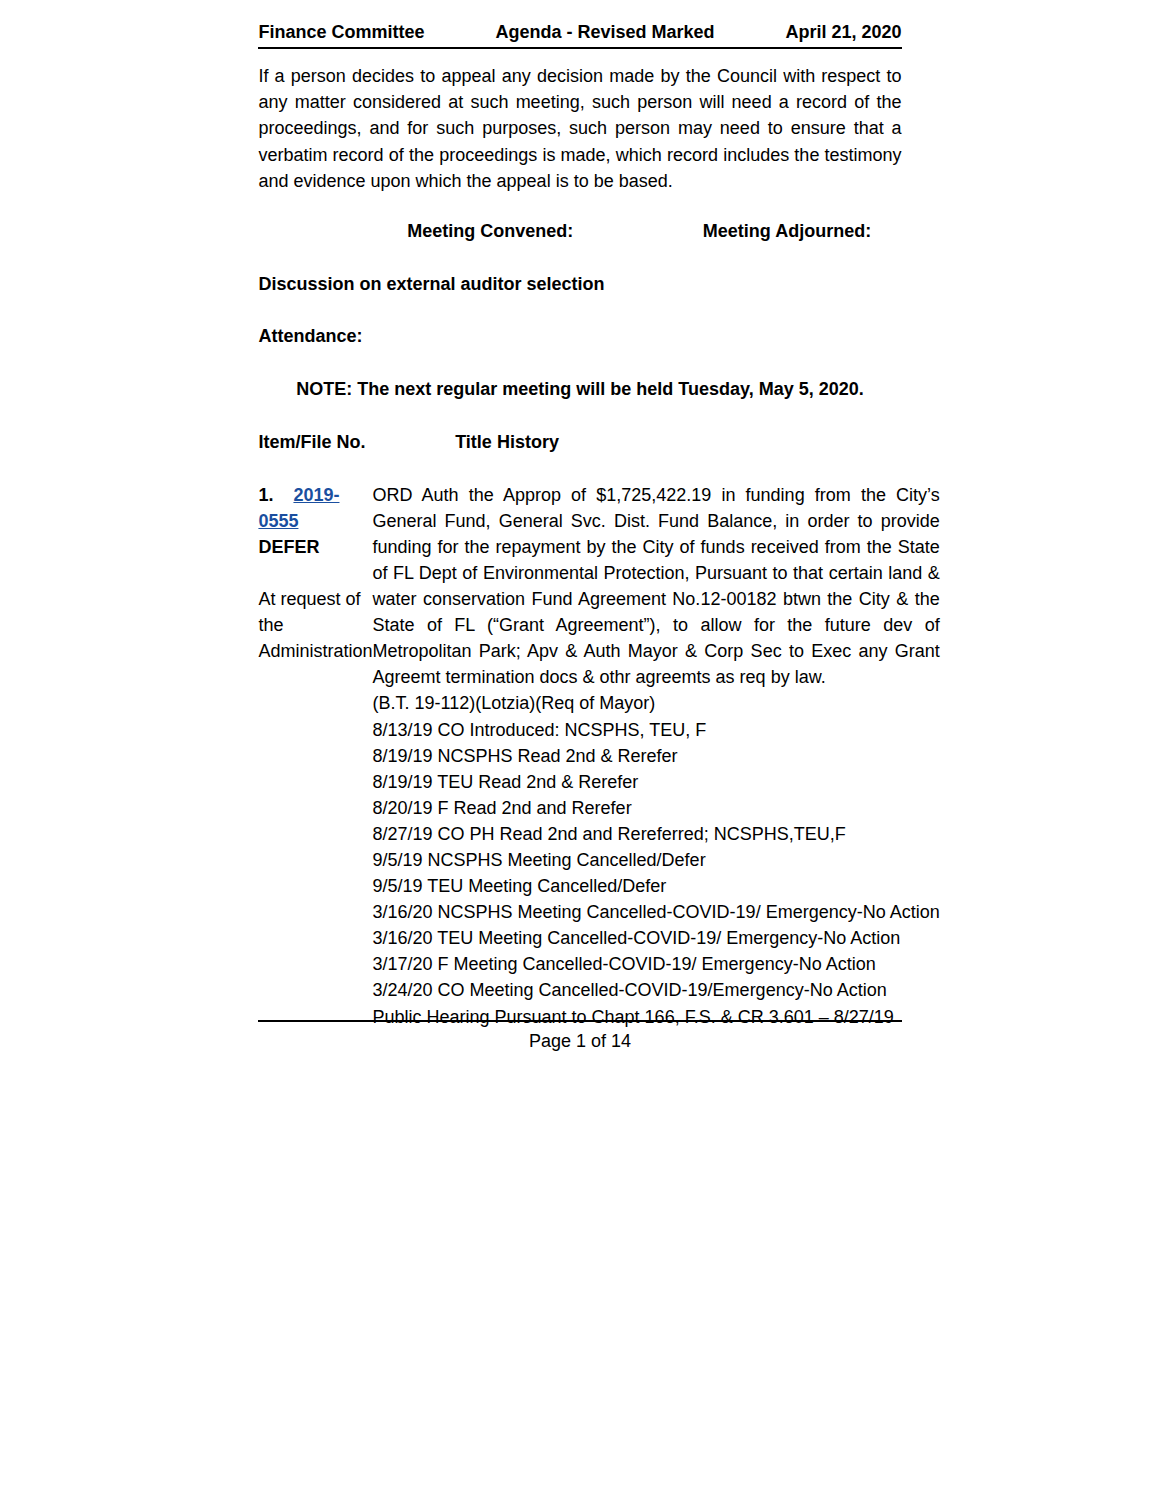Finance Committee
Agenda - Revised Marked
April 21, 2020
If a person decides to appeal any decision made by the Council with respect to any matter considered at such meeting, such person will need a record of the proceedings, and for such purposes, such person may need to ensure that a verbatim record of the proceedings is made, which record includes the testimony and evidence upon which the appeal is to be based.
Meeting Convened: Meeting Adjourned:
Discussion on external auditor selection
Attendance:
NOTE: The next regular meeting will be held Tuesday, May 5, 2020.
Item/File No.
Title History
| 1. 2019-0555 DEFER At request of the Administration | ORD Auth the Approp of $1,725,422.19 in funding from the City’s General Fund, General Svc. Dist. Fund Balance, in order to provide funding for the repayment by the City of funds received from the State of FL Dept of Environmental Protection, Pursuant to that certain land & water conservation Fund Agreement No.12-00182 btwn the City & the State of FL (“Grant Agreement”), to allow for the future dev of Metropolitan Park; Apv & Auth Mayor & Corp Sec to Exec any Grant Agreemt termination docs & othr agreemts as req by law. (B.T. 19-112)(Lotzia)(Req of Mayor) 8/13/19 CO Introduced: NCSPHS, TEU, F 8/19/19 NCSPHS Read 2nd & Rerefer 8/19/19 TEU Read 2nd & Rerefer 8/20/19 F Read 2nd and Rerefer 8/27/19 CO PH Read 2nd and Rereferred; NCSPHS,TEU,F 9/5/19 NCSPHS Meeting Cancelled/Defer 9/5/19 TEU Meeting Cancelled/Defer 3/16/20 NCSPHS Meeting Cancelled-COVID-19/ Emergency-No Action 3/16/20 TEU Meeting Cancelled-COVID-19/ Emergency-No Action 3/17/20 F Meeting Cancelled-COVID-19/ Emergency-No Action 3/24/20 CO Meeting Cancelled-COVID-19/Emergency-No Action Public Hearing Pursuant to Chapt 166, F.S. & CR 3.601 – 8/27/19 |
Page 1 of 14